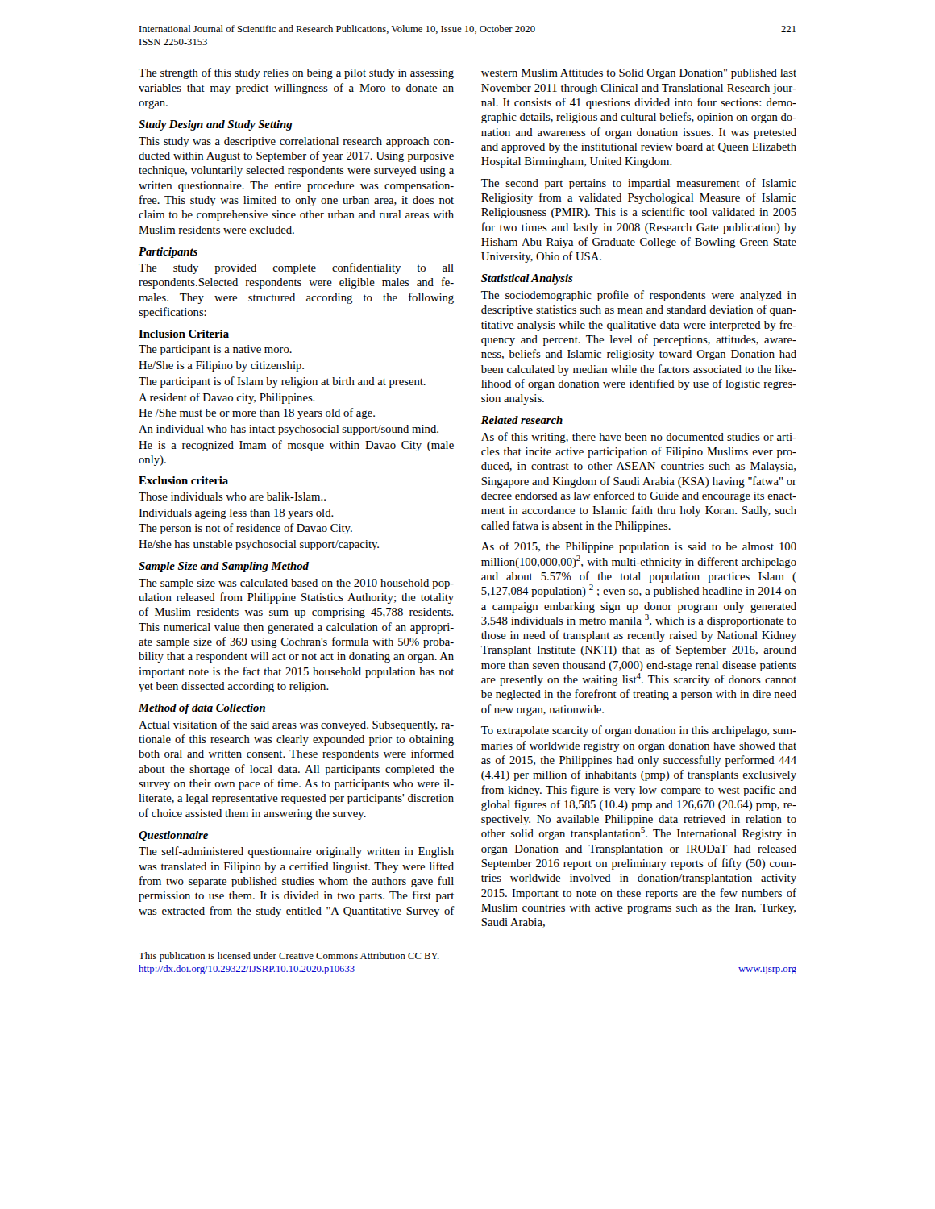International Journal of Scientific and Research Publications, Volume 10, Issue 10, October 2020
ISSN 2250-3153
221
The strength of this study relies on being a pilot study in assessing variables that may predict willingness of a Moro to donate an organ.
Study Design and Study Setting
This study was a descriptive correlational research approach conducted within August to September of year 2017. Using purposive technique, voluntarily selected respondents were surveyed using a written questionnaire. The entire procedure was compensation-free. This study was limited to only one urban area, it does not claim to be comprehensive since other urban and rural areas with Muslim residents were excluded.
Participants
The study provided complete confidentiality to all respondents.Selected respondents were eligible males and females. They were structured according to the following specifications:
Inclusion Criteria
The participant is a native moro.
He/She is a Filipino by citizenship.
The participant is of Islam by religion at birth and at present.
A resident of Davao city, Philippines.
He /She must be or more than 18 years old of age.
An individual who has intact psychosocial support/sound mind.
He is a recognized Imam of mosque within Davao City (male only).
Exclusion criteria
Those individuals who are balik-Islam..
Individuals ageing less than 18 years old.
The person is not of residence of Davao City.
He/she has unstable psychosocial support/capacity.
Sample Size and Sampling Method
The sample size was calculated based on the 2010 household population released from Philippine Statistics Authority; the totality of Muslim residents was sum up comprising 45,788 residents. This numerical value then generated a calculation of an appropriate sample size of 369 using Cochran's formula with 50% probability that a respondent will act or not act in donating an organ. An important note is the fact that 2015 household population has not yet been dissected according to religion.
Method of data Collection
Actual visitation of the said areas was conveyed. Subsequently, rationale of this research was clearly expounded prior to obtaining both oral and written consent. These respondents were informed about the shortage of local data. All participants completed the survey on their own pace of time. As to participants who were illiterate, a legal representative requested per participants' discretion of choice assisted them in answering the survey.
Questionnaire
The self-administered questionnaire originally written in English was translated in Filipino by a certified linguist. They were lifted from two separate published studies whom the authors gave full permission to use them. It is divided in two parts. The first part was extracted from the study entitled "A Quantitative Survey of western Muslim Attitudes to Solid Organ Donation" published last November 2011 through Clinical and Translational Research journal. It consists of 41 questions divided into four sections: demographic details, religious and cultural beliefs, opinion on organ donation and awareness of organ donation issues. It was pretested and approved by the institutional review board at Queen Elizabeth Hospital Birmingham, United Kingdom.
The second part pertains to impartial measurement of Islamic Religiosity from a validated Psychological Measure of Islamic Religiousness (PMIR). This is a scientific tool validated in 2005 for two times and lastly in 2008 (Research Gate publication) by Hisham Abu Raiya of Graduate College of Bowling Green State University, Ohio of USA.
Statistical Analysis
The sociodemographic profile of respondents were analyzed in descriptive statistics such as mean and standard deviation of quantitative analysis while the qualitative data were interpreted by frequency and percent. The level of perceptions, attitudes, awareness, beliefs and Islamic religiosity toward Organ Donation had been calculated by median while the factors associated to the likelihood of organ donation were identified by use of logistic regression analysis.
Related research
As of this writing, there have been no documented studies or articles that incite active participation of Filipino Muslims ever produced, in contrast to other ASEAN countries such as Malaysia, Singapore and Kingdom of Saudi Arabia (KSA) having "fatwa" or decree endorsed as law enforced to Guide and encourage its enactment in accordance to Islamic faith thru holy Koran. Sadly, such called fatwa is absent in the Philippines.
As of 2015, the Philippine population is said to be almost 100 million(100,000,00)2, with multi-ethnicity in different archipelago and about 5.57% of the total population practices Islam ( 5,127,084 population) 2 ; even so, a published headline in 2014 on a campaign embarking sign up donor program only generated 3,548 individuals in metro manila 3, which is a disproportionate to those in need of transplant as recently raised by National Kidney Transplant Institute (NKTI) that as of September 2016, around more than seven thousand (7,000) end-stage renal disease patients are presently on the waiting list4. This scarcity of donors cannot be neglected in the forefront of treating a person with in dire need of new organ, nationwide.
To extrapolate scarcity of organ donation in this archipelago, summaries of worldwide registry on organ donation have showed that as of 2015, the Philippines had only successfully performed 444 (4.41) per million of inhabitants (pmp) of transplants exclusively from kidney. This figure is very low compare to west pacific and global figures of 18,585 (10.4) pmp and 126,670 (20.64) pmp, respectively. No available Philippine data retrieved in relation to other solid organ transplantation5. The International Registry in organ Donation and Transplantation or IRODaT had released September 2016 report on preliminary reports of fifty (50) countries worldwide involved in donation/transplantation activity 2015. Important to note on these reports are the few numbers of Muslim countries with active programs such as the Iran, Turkey, Saudi Arabia,
This publication is licensed under Creative Commons Attribution CC BY.
http://dx.doi.org/10.29322/IJSRP.10.10.2020.p10633
www.ijsrp.org